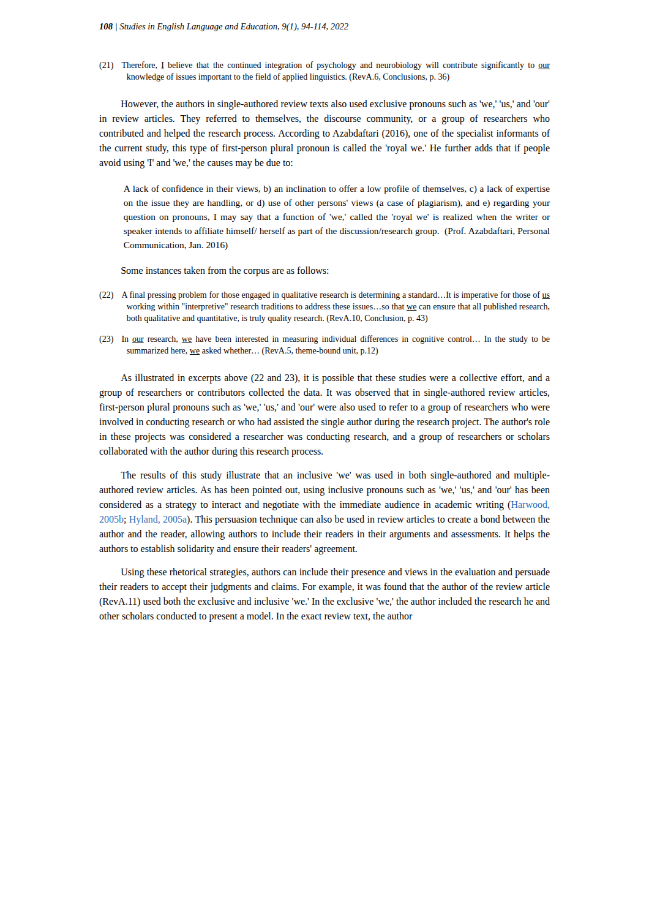108 | Studies in English Language and Education, 9(1), 94-114, 2022
(21) Therefore, I believe that the continued integration of psychology and neurobiology will contribute significantly to our knowledge of issues important to the field of applied linguistics. (RevA.6, Conclusions, p. 36)
However, the authors in single-authored review texts also used exclusive pronouns such as 'we,' 'us,' and 'our' in review articles. They referred to themselves, the discourse community, or a group of researchers who contributed and helped the research process. According to Azabdaftari (2016), one of the specialist informants of the current study, this type of first-person plural pronoun is called the 'royal we.' He further adds that if people avoid using 'I' and 'we,' the causes may be due to:
A lack of confidence in their views, b) an inclination to offer a low profile of themselves, c) a lack of expertise on the issue they are handling, or d) use of other persons' views (a case of plagiarism), and e) regarding your question on pronouns, I may say that a function of 'we,' called the 'royal we' is realized when the writer or speaker intends to affiliate himself/ herself as part of the discussion/research group. (Prof. Azabdaftari, Personal Communication, Jan. 2016)
Some instances taken from the corpus are as follows:
(22) A final pressing problem for those engaged in qualitative research is determining a standard…It is imperative for those of us working within "interpretive" research traditions to address these issues…so that we can ensure that all published research, both qualitative and quantitative, is truly quality research. (RevA.10, Conclusion, p. 43)
(23) In our research, we have been interested in measuring individual differences in cognitive control… In the study to be summarized here, we asked whether… (RevA.5, theme-bound unit, p.12)
As illustrated in excerpts above (22 and 23), it is possible that these studies were a collective effort, and a group of researchers or contributors collected the data. It was observed that in single-authored review articles, first-person plural pronouns such as 'we,' 'us,' and 'our' were also used to refer to a group of researchers who were involved in conducting research or who had assisted the single author during the research project. The author's role in these projects was considered a researcher was conducting research, and a group of researchers or scholars collaborated with the author during this research process.
The results of this study illustrate that an inclusive 'we' was used in both single-authored and multiple-authored review articles. As has been pointed out, using inclusive pronouns such as 'we,' 'us,' and 'our' has been considered as a strategy to interact and negotiate with the immediate audience in academic writing (Harwood, 2005b; Hyland, 2005a). This persuasion technique can also be used in review articles to create a bond between the author and the reader, allowing authors to include their readers in their arguments and assessments. It helps the authors to establish solidarity and ensure their readers' agreement.
Using these rhetorical strategies, authors can include their presence and views in the evaluation and persuade their readers to accept their judgments and claims. For example, it was found that the author of the review article (RevA.11) used both the exclusive and inclusive 'we.' In the exclusive 'we,' the author included the research he and other scholars conducted to present a model. In the exact review text, the author